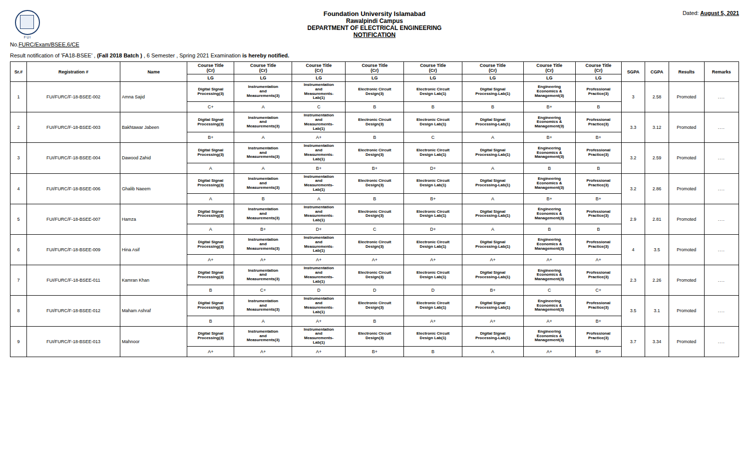FUI
Dated: August 5, 2021
Foundation University Islamabad
Rawalpindi Campus
DEPARTMENT OF ELECTRICAL ENGINEERING
NOTIFICATION
No.FURC/Exam/BSEE,6/CE
Result notification of 'FA18-BSEE' , (Fall 2018 Batch ) , 6 Semester , Spring 2021 Examination is hereby notified.
| Sr.# | Registration # | Name | Course Title (Cr) | Course Title (Cr) | Course Title (Cr) | Course Title (Cr) | Course Title (Cr) | Course Title (Cr) | Course Title (Cr) | Course Title (Cr) | SGPA | CGPA | Results | Remarks |
| --- | --- | --- | --- | --- | --- | --- | --- | --- | --- | --- | --- | --- | --- | --- |
| LG | LG | LG | LG | LG | LG | LG | LG |
| 1 | FUI/FURC/F-18-BSEE-002 | Amna Sajid | Digital Signal Processing(3) | Instrumentation and Measurements(3) | Instrumentation and Measurements- Lab(1) | Electronic Circuit Design(3) | Electronic Circuit Design Lab(1) | Digital Signal Processing-Lab(1) | Engineering Economics & Management(3) | Professional Practice(3) | 3 | 2.58 | Promoted | .... |
| C+ | A | C | B | B | B | B+ | B |
| 2 | FUI/FURC/F-18-BSEE-003 | Bakhtawar Jabeen | Digital Signal Processing(3) | Instrumentation and Measurements(3) | Instrumentation and Measurements- Lab(1) | Electronic Circuit Design(3) | Electronic Circuit Design Lab(1) | Digital Signal Processing-Lab(1) | Engineering Economics & Management(3) | Professional Practice(3) | 3.3 | 3.12 | Promoted | .... |
| B+ | A | A+ | B | C | A | B+ | B+ |
| 3 | FUI/FURC/F-18-BSEE-004 | Dawood Zahid | Digital Signal Processing(3) | Instrumentation and Measurements(3) | Instrumentation and Measurements- Lab(1) | Electronic Circuit Design(3) | Electronic Circuit Design Lab(1) | Digital Signal Processing-Lab(1) | Engineering Economics & Management(3) | Professional Practice(3) | 3.2 | 2.59 | Promoted | .... |
| A | A | B+ | B+ | D+ | A | B | B |
| 4 | FUI/FURC/F-18-BSEE-006 | Ghalib Naeem | Digital Signal Processing(3) | Instrumentation and Measurements(3) | Instrumentation and Measurements- Lab(1) | Electronic Circuit Design(3) | Electronic Circuit Design Lab(1) | Digital Signal Processing-Lab(1) | Engineering Economics & Management(3) | Professional Practice(3) | 3.2 | 2.86 | Promoted | .... |
| A | B | A | B | B+ | A | B+ | B+ |
| 5 | FUI/FURC/F-18-BSEE-007 | Hamza | Digital Signal Processing(3) | Instrumentation and Measurements(3) | Instrumentation and Measurements- Lab(1) | Electronic Circuit Design(3) | Electronic Circuit Design Lab(1) | Digital Signal Processing-Lab(1) | Engineering Economics & Management(3) | Professional Practice(3) | 2.9 | 2.81 | Promoted | .... |
| A | B+ | D+ | C | D+ | A | B | B |
| 6 | FUI/FURC/F-18-BSEE-009 | Hina Asif | Digital Signal Processing(3) | Instrumentation and Measurements(3) | Instrumentation and Measurements- Lab(1) | Electronic Circuit Design(3) | Electronic Circuit Design Lab(1) | Digital Signal Processing-Lab(1) | Engineering Economics & Management(3) | Professional Practice(3) | 4 | 3.5 | Promoted | .... |
| A+ | A+ | A+ | A+ | A+ | A+ | A+ | A+ |
| 7 | FUI/FURC/F-18-BSEE-011 | Kamran Khan | Digital Signal Processing(3) | Instrumentation and Measurements(3) | Instrumentation and Measurements- Lab(1) | Electronic Circuit Design(3) | Electronic Circuit Design Lab(1) | Digital Signal Processing-Lab(1) | Engineering Economics & Management(3) | Professional Practice(3) | 2.3 | 2.26 | Promoted | .... |
| B | C+ | D | D | D | B+ | C | C+ |
| 8 | FUI/FURC/F-18-BSEE-012 | Maham Ashraf | Digital Signal Processing(3) | Instrumentation and Measurements(3) | Instrumentation and Measurements- Lab(1) | Electronic Circuit Design(3) | Electronic Circuit Design Lab(1) | Digital Signal Processing-Lab(1) | Engineering Economics & Management(3) | Professional Practice(3) | 3.5 | 3.1 | Promoted | .... |
| B | A | A+ | B | A+ | A+ | A+ | B+ |
| 9 | FUI/FURC/F-18-BSEE-013 | Mahnoor | Digital Signal Processing(3) | Instrumentation and Measurements(3) | Instrumentation and Measurements- Lab(1) | Electronic Circuit Design(3) | Electronic Circuit Design Lab(1) | Digital Signal Processing-Lab(1) | Engineering Economics & Management(3) | Professional Practice(3) | 3.7 | 3.34 | Promoted | .... |
| A+ | A+ | A+ | B+ | B | A | A+ | B+ |